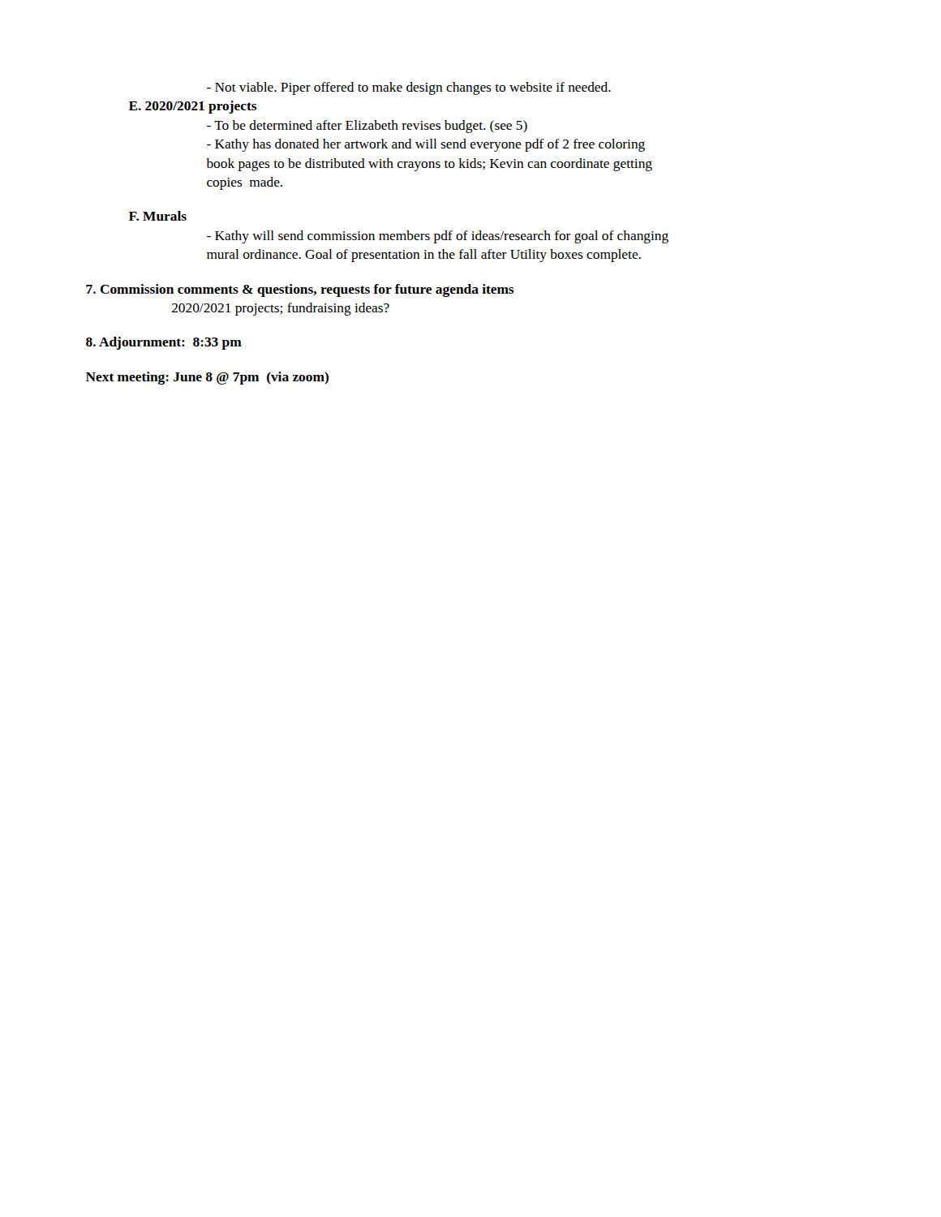- Not viable. Piper offered to make design changes to website if needed.
E. 2020/2021 projects
- To be determined after Elizabeth revises budget. (see 5)
- Kathy has donated her artwork and will send everyone pdf of 2 free coloring
book pages to be distributed with crayons to kids; Kevin can coordinate getting
copies made.
F. Murals
- Kathy will send commission members pdf of ideas/research for goal of changing
mural ordinance. Goal of presentation in the fall after Utility boxes complete.
7. Commission comments & questions, requests for future agenda items
2020/2021 projects; fundraising ideas?
8. Adjournment: 8:33 pm
Next meeting: June 8 @ 7pm (via zoom)